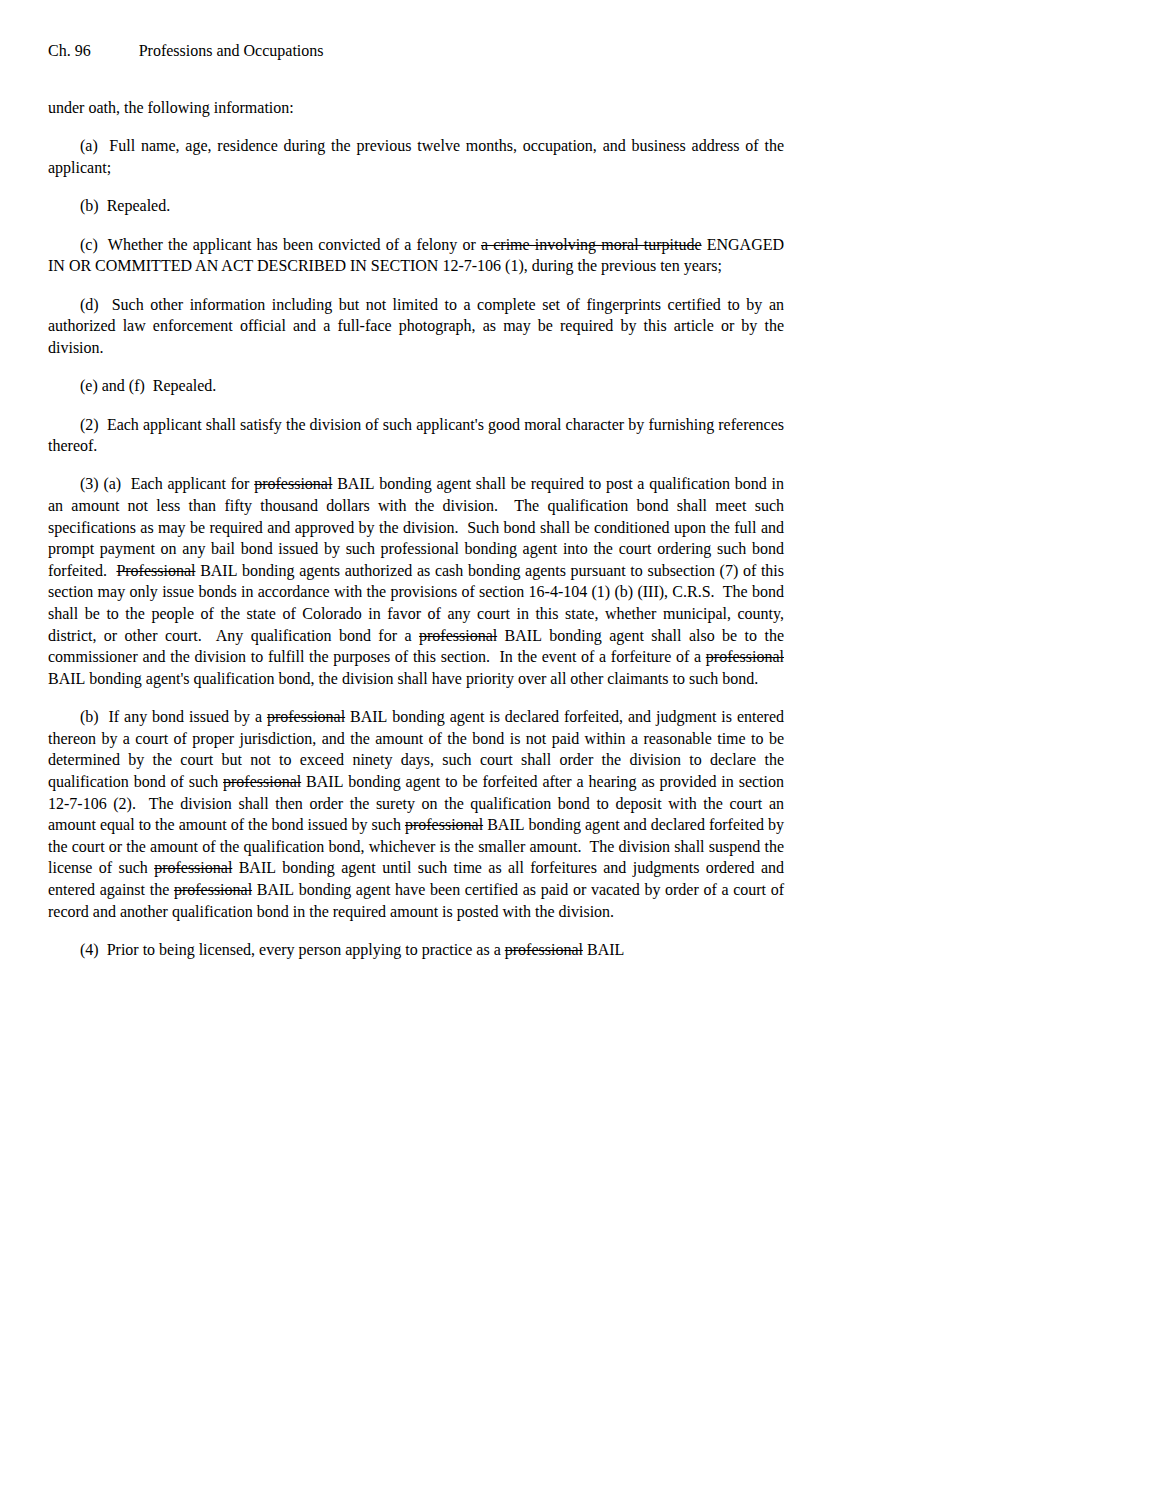Ch. 96 Professions and Occupations
under oath, the following information:
(a) Full name, age, residence during the previous twelve months, occupation, and business address of the applicant;
(b) Repealed.
(c) Whether the applicant has been convicted of a felony or a crime involving moral turpitude ENGAGED IN OR COMMITTED AN ACT DESCRIBED IN SECTION 12-7-106 (1), during the previous ten years;
(d) Such other information including but not limited to a complete set of fingerprints certified to by an authorized law enforcement official and a full-face photograph, as may be required by this article or by the division.
(e) and (f) Repealed.
(2) Each applicant shall satisfy the division of such applicant's good moral character by furnishing references thereof.
(3) (a) Each applicant for professional BAIL bonding agent shall be required to post a qualification bond in an amount not less than fifty thousand dollars with the division. The qualification bond shall meet such specifications as may be required and approved by the division. Such bond shall be conditioned upon the full and prompt payment on any bail bond issued by such professional bonding agent into the court ordering such bond forfeited. Professional BAIL bonding agents authorized as cash bonding agents pursuant to subsection (7) of this section may only issue bonds in accordance with the provisions of section 16-4-104 (1) (b) (III), C.R.S. The bond shall be to the people of the state of Colorado in favor of any court in this state, whether municipal, county, district, or other court. Any qualification bond for a professional BAIL bonding agent shall also be to the commissioner and the division to fulfill the purposes of this section. In the event of a forfeiture of a professional BAIL bonding agent's qualification bond, the division shall have priority over all other claimants to such bond.
(b) If any bond issued by a professional BAIL bonding agent is declared forfeited, and judgment is entered thereon by a court of proper jurisdiction, and the amount of the bond is not paid within a reasonable time to be determined by the court but not to exceed ninety days, such court shall order the division to declare the qualification bond of such professional BAIL bonding agent to be forfeited after a hearing as provided in section 12-7-106 (2). The division shall then order the surety on the qualification bond to deposit with the court an amount equal to the amount of the bond issued by such professional BAIL bonding agent and declared forfeited by the court or the amount of the qualification bond, whichever is the smaller amount. The division shall suspend the license of such professional BAIL bonding agent until such time as all forfeitures and judgments ordered and entered against the professional BAIL bonding agent have been certified as paid or vacated by order of a court of record and another qualification bond in the required amount is posted with the division.
(4) Prior to being licensed, every person applying to practice as a professional BAIL